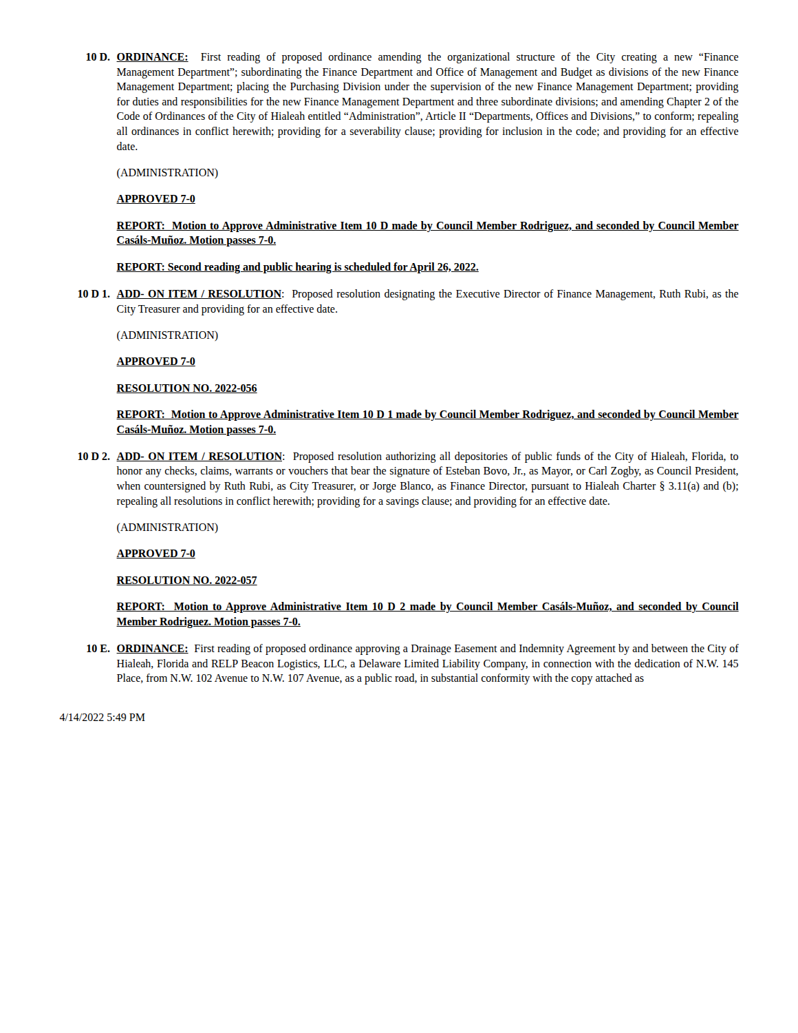10 D.
ORDINANCE: First reading of proposed ordinance amending the organizational structure of the City creating a new “Finance Management Department”; subordinating the Finance Department and Office of Management and Budget as divisions of the new Finance Management Department; placing the Purchasing Division under the supervision of the new Finance Management Department; providing for duties and responsibilities for the new Finance Management Department and three subordinate divisions; and amending Chapter 2 of the Code of Ordinances of the City of Hialeah entitled “Administration”, Article II “Departments, Offices and Divisions,” to conform; repealing all ordinances in conflict herewith; providing for a severability clause; providing for inclusion in the code; and providing for an effective date.
(ADMINISTRATION)
APPROVED 7-0
REPORT: Motion to Approve Administrative Item 10 D made by Council Member Rodriguez, and seconded by Council Member Casáls-Muñoz. Motion passes 7-0.
REPORT: Second reading and public hearing is scheduled for April 26, 2022.
10 D 1.
ADD- ON ITEM / RESOLUTION: Proposed resolution designating the Executive Director of Finance Management, Ruth Rubi, as the City Treasurer and providing for an effective date.
(ADMINISTRATION)
APPROVED 7-0
RESOLUTION NO. 2022-056
REPORT: Motion to Approve Administrative Item 10 D 1 made by Council Member Rodriguez, and seconded by Council Member Casáls-Muñoz. Motion passes 7-0.
10 D 2.
ADD- ON ITEM / RESOLUTION: Proposed resolution authorizing all depositories of public funds of the City of Hialeah, Florida, to honor any checks, claims, warrants or vouchers that bear the signature of Esteban Bovo, Jr., as Mayor, or Carl Zogby, as Council President, when countersigned by Ruth Rubi, as City Treasurer, or Jorge Blanco, as Finance Director, pursuant to Hialeah Charter § 3.11(a) and (b); repealing all resolutions in conflict herewith; providing for a savings clause; and providing for an effective date.
(ADMINISTRATION)
APPROVED 7-0
RESOLUTION NO. 2022-057
REPORT: Motion to Approve Administrative Item 10 D 2 made by Council Member Casáls-Muñoz, and seconded by Council Member Rodriguez. Motion passes 7-0.
10 E.
ORDINANCE: First reading of proposed ordinance approving a Drainage Easement and Indemnity Agreement by and between the City of Hialeah, Florida and RELP Beacon Logistics, LLC, a Delaware Limited Liability Company, in connection with the dedication of N.W. 145 Place, from N.W. 102 Avenue to N.W. 107 Avenue, as a public road, in substantial conformity with the copy attached as
4/14/2022 5:49 PM